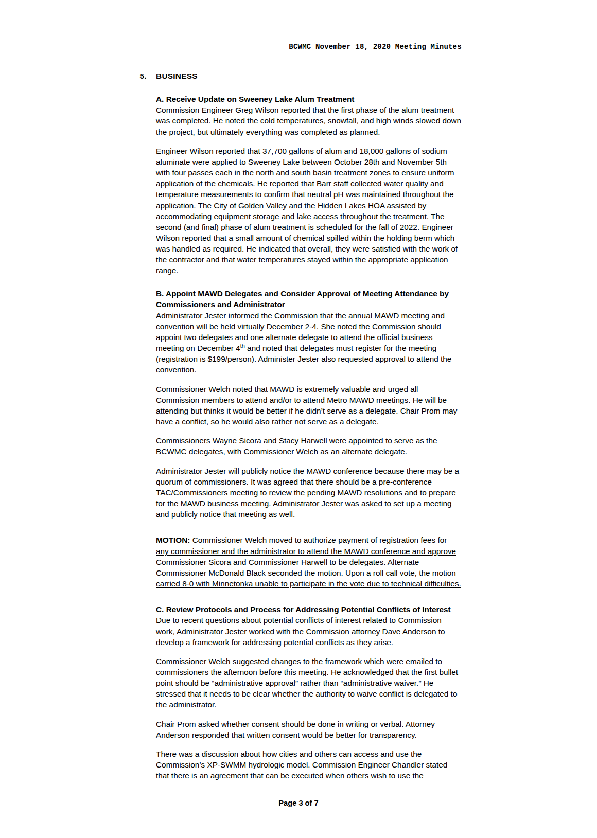BCWMC November 18, 2020 Meeting Minutes
5. BUSINESS
A. Receive Update on Sweeney Lake Alum Treatment
Commission Engineer Greg Wilson reported that the first phase of the alum treatment was completed. He noted the cold temperatures, snowfall, and high winds slowed down the project, but ultimately everything was completed as planned.
Engineer Wilson reported that 37,700 gallons of alum and 18,000 gallons of sodium aluminate were applied to Sweeney Lake between October 28th and November 5th with four passes each in the north and south basin treatment zones to ensure uniform application of the chemicals. He reported that Barr staff collected water quality and temperature measurements to confirm that neutral pH was maintained throughout the application. The City of Golden Valley and the Hidden Lakes HOA assisted by accommodating equipment storage and lake access throughout the treatment. The second (and final) phase of alum treatment is scheduled for the fall of 2022. Engineer Wilson reported that a small amount of chemical spilled within the holding berm which was handled as required. He indicated that overall, they were satisfied with the work of the contractor and that water temperatures stayed within the appropriate application range.
B. Appoint MAWD Delegates and Consider Approval of Meeting Attendance by Commissioners and Administrator
Administrator Jester informed the Commission that the annual MAWD meeting and convention will be held virtually December 2-4. She noted the Commission should appoint two delegates and one alternate delegate to attend the official business meeting on December 4th and noted that delegates must register for the meeting (registration is $199/person). Administer Jester also requested approval to attend the convention.
Commissioner Welch noted that MAWD is extremely valuable and urged all Commission members to attend and/or to attend Metro MAWD meetings. He will be attending but thinks it would be better if he didn’t serve as a delegate. Chair Prom may have a conflict, so he would also rather not serve as a delegate.
Commissioners Wayne Sicora and Stacy Harwell were appointed to serve as the BCWMC delegates, with Commissioner Welch as an alternate delegate.
Administrator Jester will publicly notice the MAWD conference because there may be a quorum of commissioners. It was agreed that there should be a pre-conference TAC/Commissioners meeting to review the pending MAWD resolutions and to prepare for the MAWD business meeting. Administrator Jester was asked to set up a meeting and publicly notice that meeting as well.
MOTION: Commissioner Welch moved to authorize payment of registration fees for any commissioner and the administrator to attend the MAWD conference and approve Commissioner Sicora and Commissioner Harwell to be delegates. Alternate Commissioner McDonald Black seconded the motion. Upon a roll call vote, the motion carried 8-0 with Minnetonka unable to participate in the vote due to technical difficulties.
C. Review Protocols and Process for Addressing Potential Conflicts of Interest
Due to recent questions about potential conflicts of interest related to Commission work, Administrator Jester worked with the Commission attorney Dave Anderson to develop a framework for addressing potential conflicts as they arise.
Commissioner Welch suggested changes to the framework which were emailed to commissioners the afternoon before this meeting. He acknowledged that the first bullet point should be “administrative approval” rather than “administrative waiver.” He stressed that it needs to be clear whether the authority to waive conflict is delegated to the administrator.
Chair Prom asked whether consent should be done in writing or verbal. Attorney Anderson responded that written consent would be better for transparency.
There was a discussion about how cities and others can access and use the Commission’s XP-SWMM hydrologic model. Commission Engineer Chandler stated that there is an agreement that can be executed when others wish to use the
Page 3 of 7